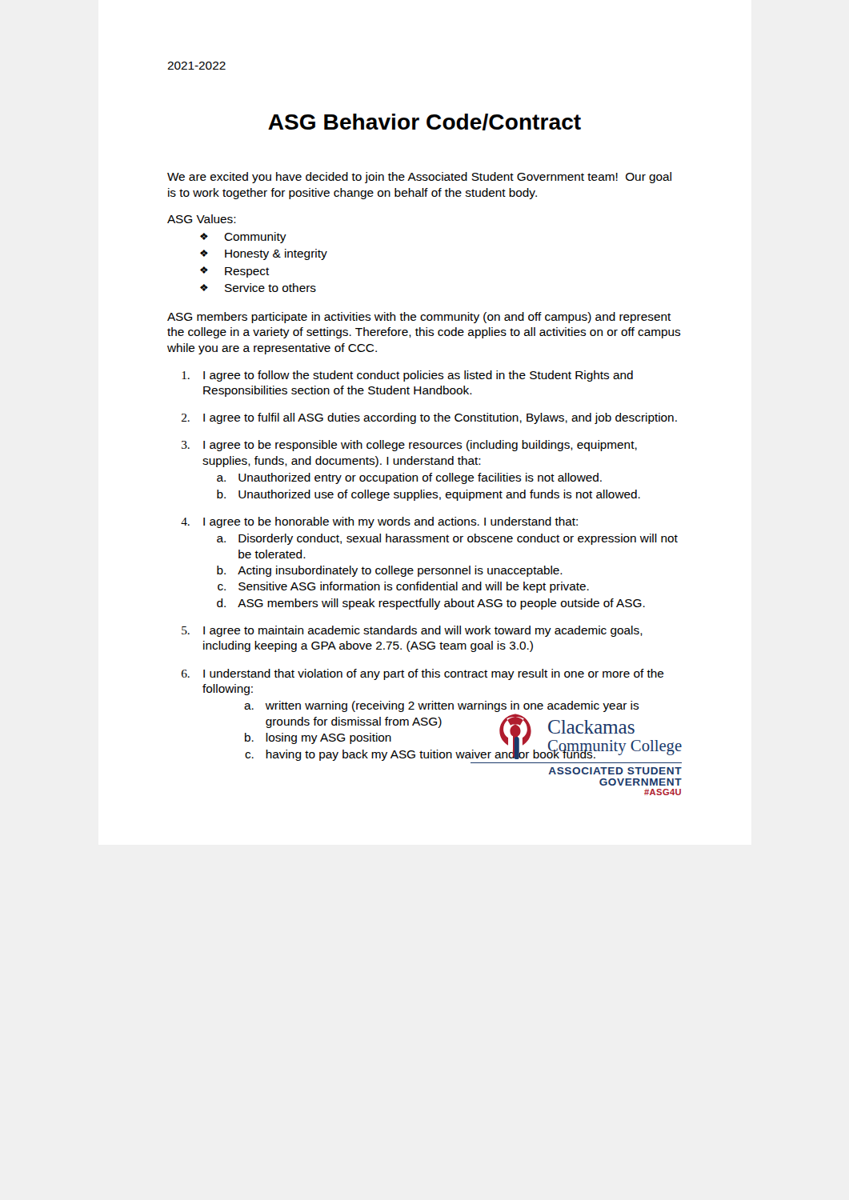2021-2022
ASG Behavior Code/Contract
We are excited you have decided to join the Associated Student Government team! Our goal is to work together for positive change on behalf of the student body.
ASG Values:
Community
Honesty & integrity
Respect
Service to others
ASG members participate in activities with the community (on and off campus) and represent the college in a variety of settings. Therefore, this code applies to all activities on or off campus while you are a representative of CCC.
I agree to follow the student conduct policies as listed in the Student Rights and Responsibilities section of the Student Handbook.
I agree to fulfil all ASG duties according to the Constitution, Bylaws, and job description.
I agree to be responsible with college resources (including buildings, equipment, supplies, funds, and documents). I understand that:
Unauthorized entry or occupation of college facilities is not allowed.
Unauthorized use of college supplies, equipment and funds is not allowed.
I agree to be honorable with my words and actions. I understand that:
Disorderly conduct, sexual harassment or obscene conduct or expression will not be tolerated.
Acting insubordinately to college personnel is unacceptable.
Sensitive ASG information is confidential and will be kept private.
ASG members will speak respectfully about ASG to people outside of ASG.
I agree to maintain academic standards and will work toward my academic goals, including keeping a GPA above 2.75. (ASG team goal is 3.0.)
I understand that violation of any part of this contract may result in one or more of the following:
written warning (receiving 2 written warnings in one academic year is grounds for dismissal from ASG)
losing my ASG position
having to pay back my ASG tuition waiver and/or book funds.
Clackamas
Community College
ASSOCIATED STUDENT GOVERNMENT
#ASG4U